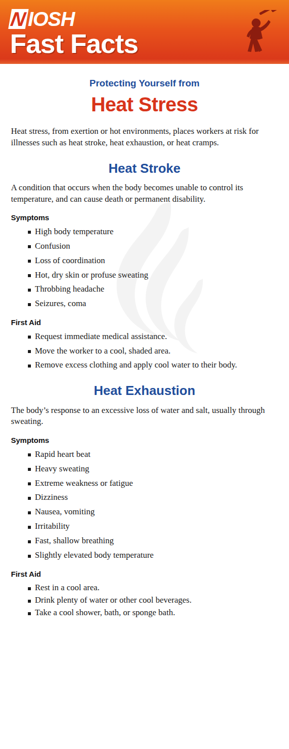NIOSH
Fast Facts
Protecting Yourself from
Heat Stress
Heat stress, from exertion or hot environments, places workers at risk for illnesses such as heat stroke, heat exhaustion, or heat cramps.
Heat Stroke
A condition that occurs when the body becomes unable to control its temperature, and can cause death or permanent disability.
Symptoms
High body temperature
Confusion
Loss of coordination
Hot, dry skin or profuse sweating
Throbbing headache
Seizures, coma
First Aid
Request immediate medical assistance.
Move the worker to a cool, shaded area.
Remove excess clothing and apply cool water to their body.
Heat Exhaustion
The body’s response to an excessive loss of water and salt, usually through sweating.
Symptoms
Rapid heart beat
Heavy sweating
Extreme weakness or fatigue
Dizziness
Nausea, vomiting
Irritability
Fast, shallow breathing
Slightly elevated body temperature
First Aid
Rest in a cool area.
Drink plenty of water or other cool beverages.
Take a cool shower, bath, or sponge bath.